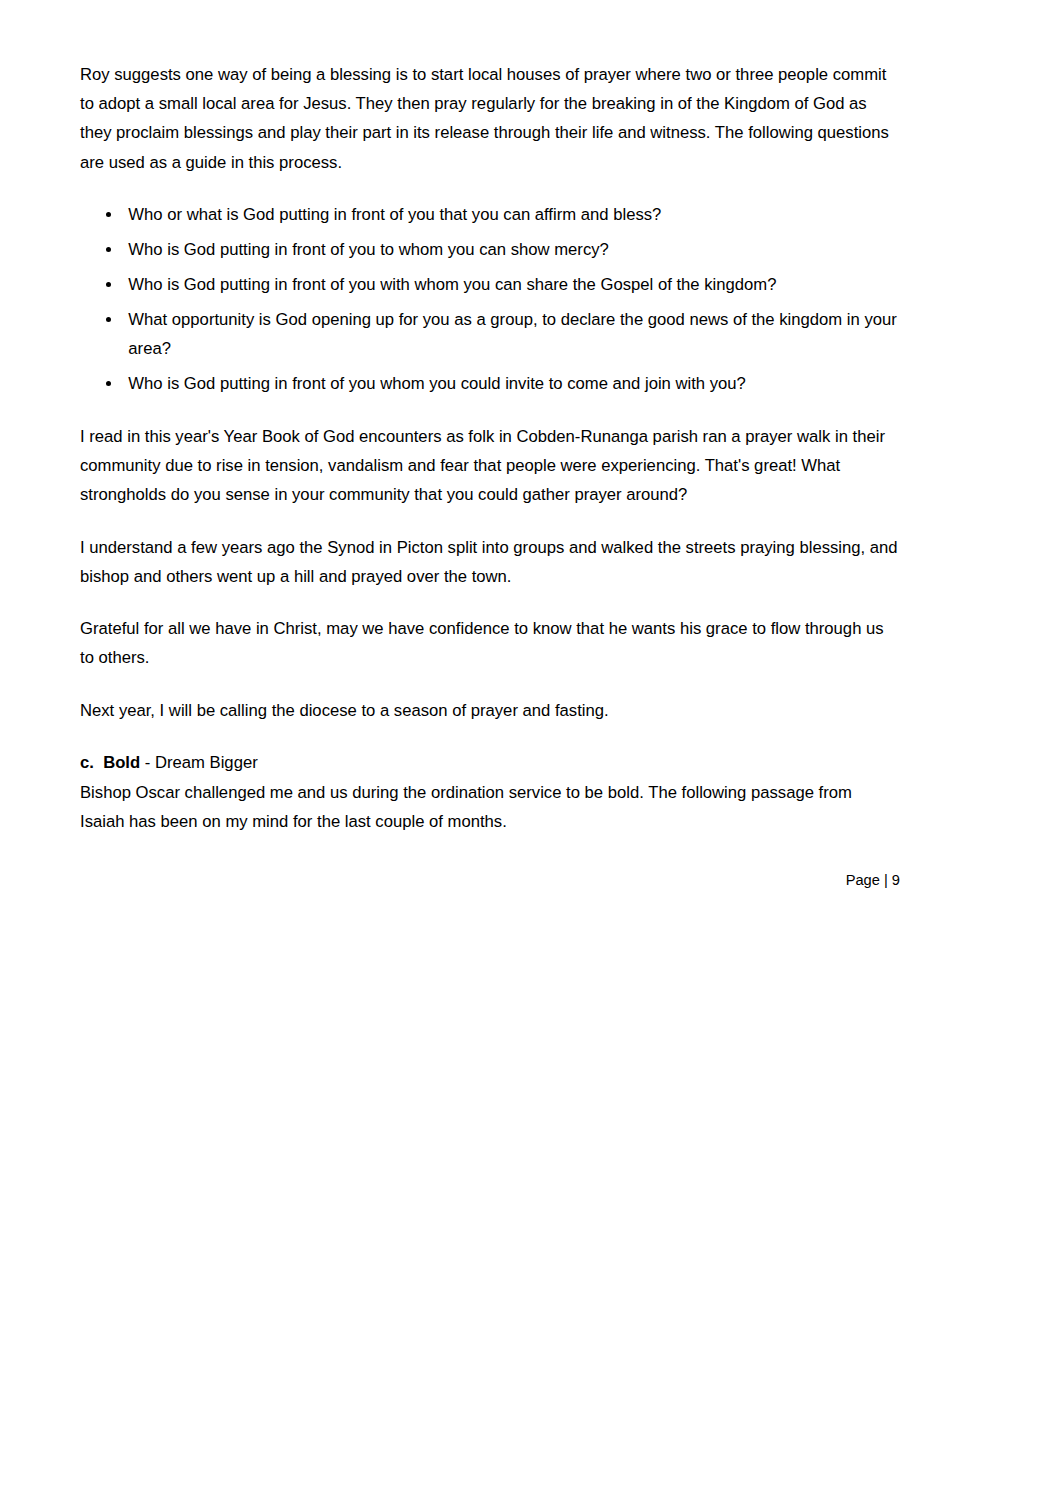Roy suggests one way of being a blessing is to start local houses of prayer where two or three people commit to adopt a small local area for Jesus. They then pray regularly for the breaking in of the Kingdom of God as they proclaim blessings and play their part in its release through their life and witness. The following questions are used as a guide in this process.
Who or what is God putting in front of you that you can affirm and bless?
Who is God putting in front of you to whom you can show mercy?
Who is God putting in front of you with whom you can share the Gospel of the kingdom?
What opportunity is God opening up for you as a group, to declare the good news of the kingdom in your area?
Who is God putting in front of you whom you could invite to come and join with you?
I read in this year's Year Book of God encounters as folk in Cobden-Runanga parish ran a prayer walk in their community due to rise in tension, vandalism and fear that people were experiencing. That's great! What strongholds do you sense in your community that you could gather prayer around?
I understand a few years ago the Synod in Picton split into groups and walked the streets praying blessing, and bishop and others went up a hill and prayed over the town.
Grateful for all we have in Christ, may we have confidence to know that he wants his grace to flow through us to others.
Next year, I will be calling the diocese to a season of prayer and fasting.
c. Bold - Dream Bigger
Bishop Oscar challenged me and us during the ordination service to be bold. The following passage from Isaiah has been on my mind for the last couple of months.
Page | 9